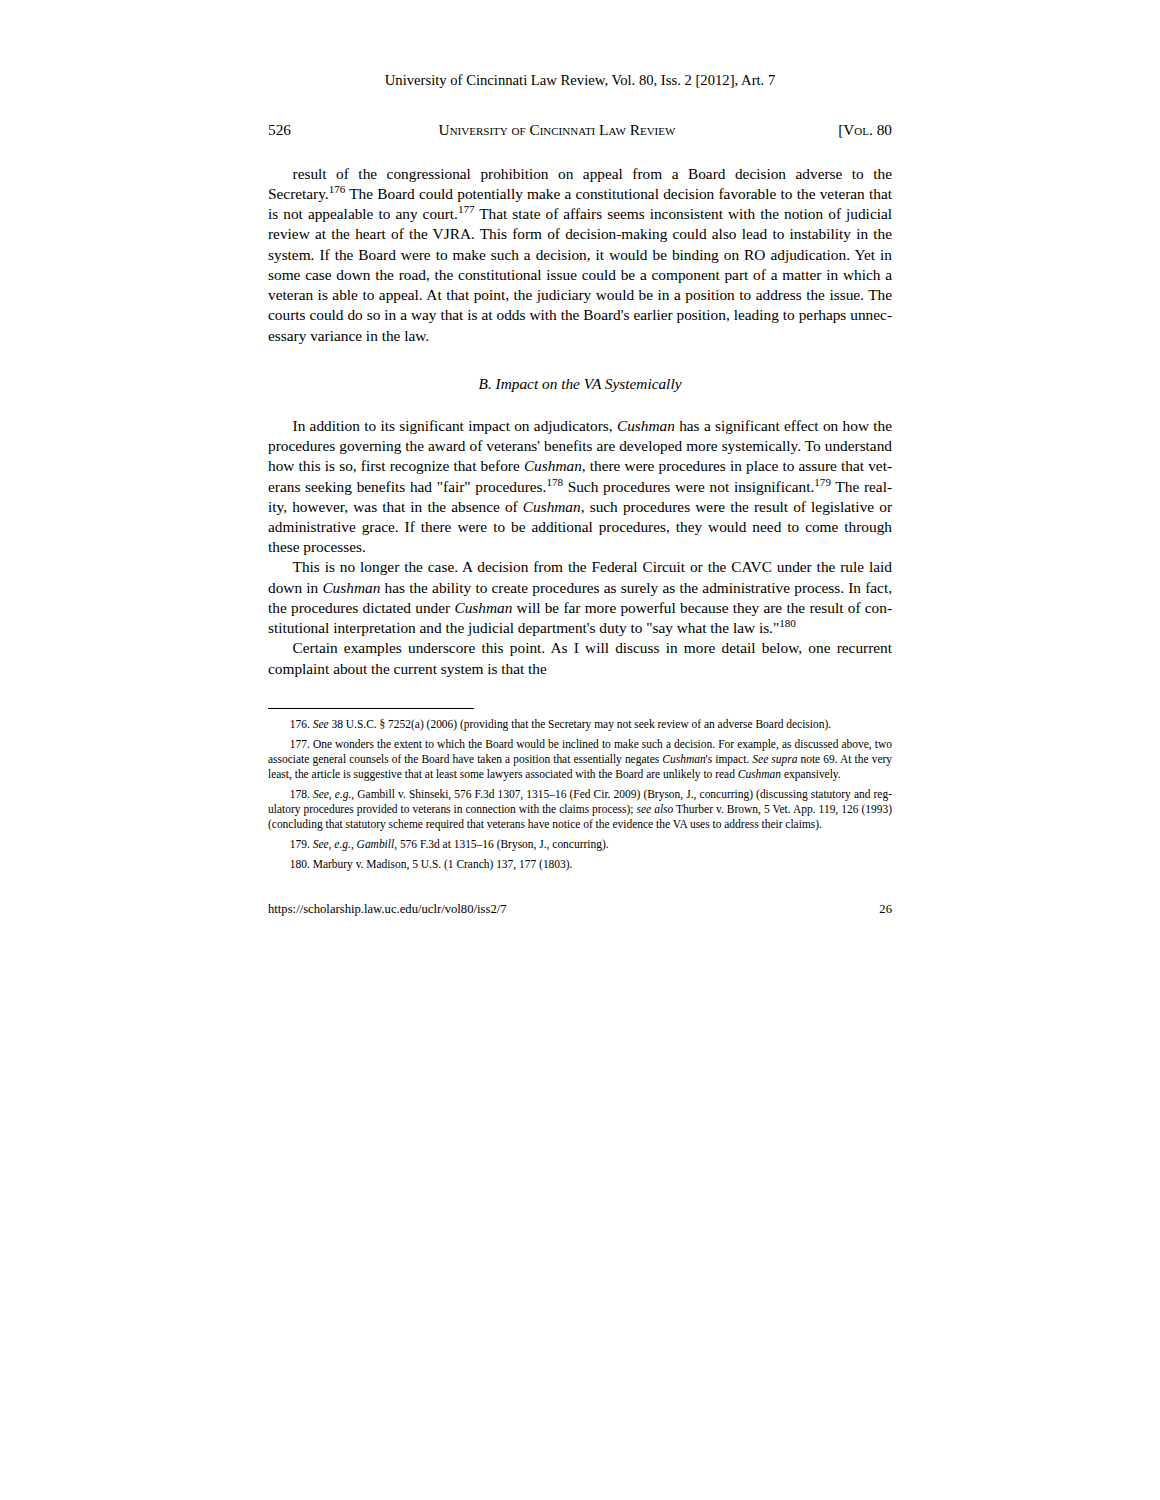University of Cincinnati Law Review, Vol. 80, Iss. 2 [2012], Art. 7
526
University of Cincinnati Law Review
[Vol. 80
result of the congressional prohibition on appeal from a Board decision adverse to the Secretary.176 The Board could potentially make a constitutional decision favorable to the veteran that is not appealable to any court.177 That state of affairs seems inconsistent with the notion of judicial review at the heart of the VJRA. This form of decision-making could also lead to instability in the system. If the Board were to make such a decision, it would be binding on RO adjudication. Yet in some case down the road, the constitutional issue could be a component part of a matter in which a veteran is able to appeal. At that point, the judiciary would be in a position to address the issue. The courts could do so in a way that is at odds with the Board's earlier position, leading to perhaps unnecessary variance in the law.
B. Impact on the VA Systemically
In addition to its significant impact on adjudicators, Cushman has a significant effect on how the procedures governing the award of veterans' benefits are developed more systemically. To understand how this is so, first recognize that before Cushman, there were procedures in place to assure that veterans seeking benefits had "fair" procedures.178 Such procedures were not insignificant.179 The reality, however, was that in the absence of Cushman, such procedures were the result of legislative or administrative grace. If there were to be additional procedures, they would need to come through these processes.
This is no longer the case. A decision from the Federal Circuit or the CAVC under the rule laid down in Cushman has the ability to create procedures as surely as the administrative process. In fact, the procedures dictated under Cushman will be far more powerful because they are the result of constitutional interpretation and the judicial department's duty to "say what the law is."180
Certain examples underscore this point. As I will discuss in more detail below, one recurrent complaint about the current system is that the
176. See 38 U.S.C. § 7252(a) (2006) (providing that the Secretary may not seek review of an adverse Board decision).
177. One wonders the extent to which the Board would be inclined to make such a decision. For example, as discussed above, two associate general counsels of the Board have taken a position that essentially negates Cushman's impact. See supra note 69. At the very least, the article is suggestive that at least some lawyers associated with the Board are unlikely to read Cushman expansively.
178. See, e.g., Gambill v. Shinseki, 576 F.3d 1307, 1315–16 (Fed Cir. 2009) (Bryson, J., concurring) (discussing statutory and regulatory procedures provided to veterans in connection with the claims process); see also Thurber v. Brown, 5 Vet. App. 119, 126 (1993) (concluding that statutory scheme required that veterans have notice of the evidence the VA uses to address their claims).
179. See, e.g., Gambill, 576 F.3d at 1315–16 (Bryson, J., concurring).
180. Marbury v. Madison, 5 U.S. (1 Cranch) 137, 177 (1803).
https://scholarship.law.uc.edu/uclr/vol80/iss2/7
26